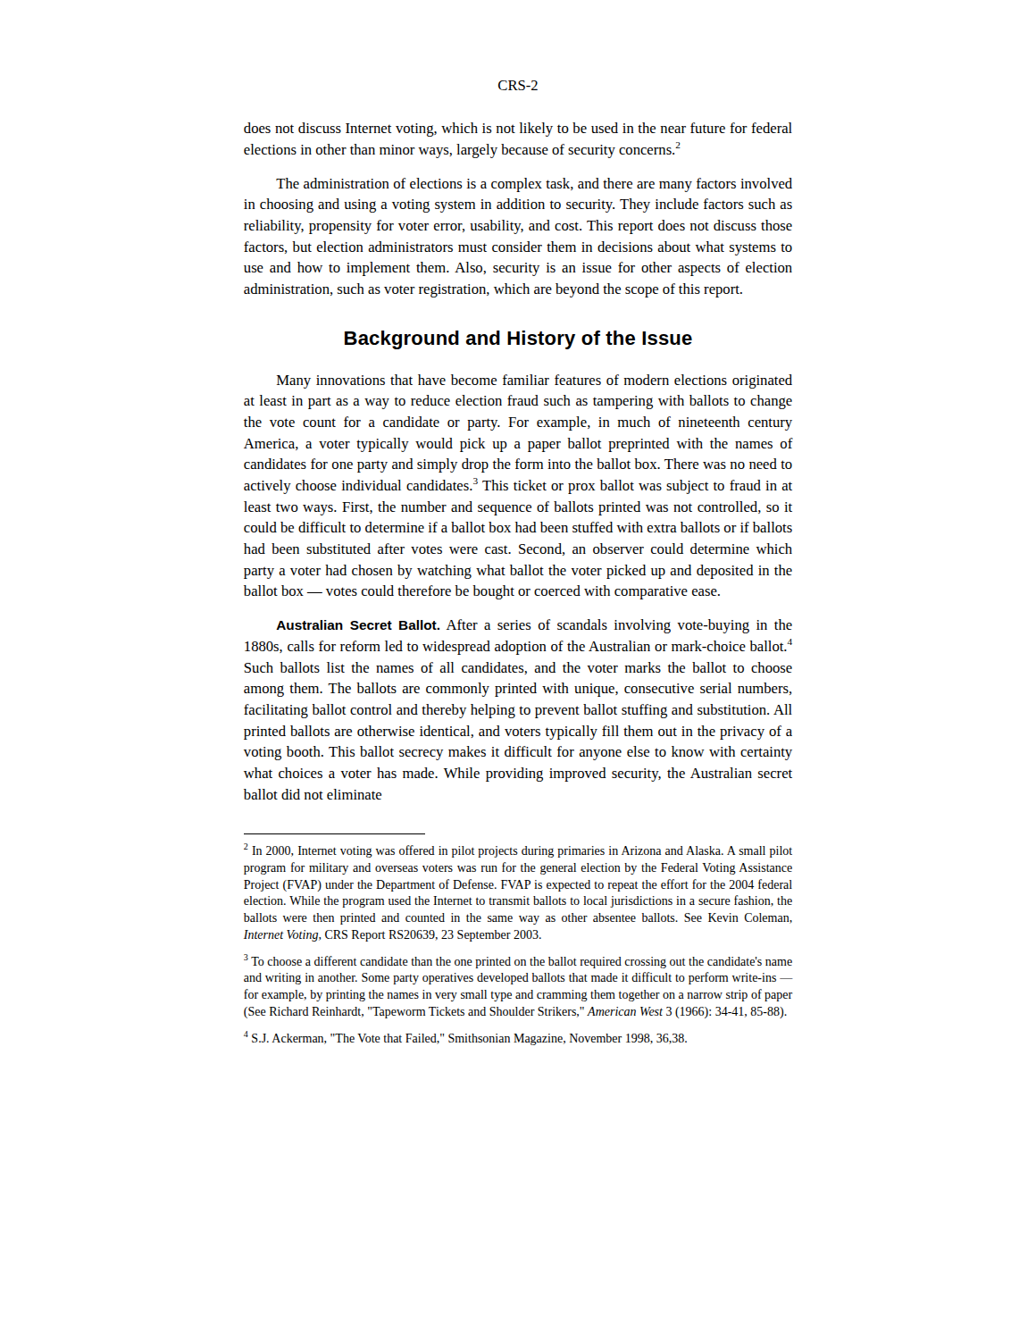CRS-2
does not discuss Internet voting, which is not likely to be used in the near future for federal elections in other than minor ways, largely because of security concerns.2
The administration of elections is a complex task, and there are many factors involved in choosing and using a voting system in addition to security. They include factors such as reliability, propensity for voter error, usability, and cost. This report does not discuss those factors, but election administrators must consider them in decisions about what systems to use and how to implement them. Also, security is an issue for other aspects of election administration, such as voter registration, which are beyond the scope of this report.
Background and History of the Issue
Many innovations that have become familiar features of modern elections originated at least in part as a way to reduce election fraud such as tampering with ballots to change the vote count for a candidate or party. For example, in much of nineteenth century America, a voter typically would pick up a paper ballot preprinted with the names of candidates for one party and simply drop the form into the ballot box. There was no need to actively choose individual candidates.3 This ticket or prox ballot was subject to fraud in at least two ways. First, the number and sequence of ballots printed was not controlled, so it could be difficult to determine if a ballot box had been stuffed with extra ballots or if ballots had been substituted after votes were cast. Second, an observer could determine which party a voter had chosen by watching what ballot the voter picked up and deposited in the ballot box — votes could therefore be bought or coerced with comparative ease.
Australian Secret Ballot. After a series of scandals involving vote-buying in the 1880s, calls for reform led to widespread adoption of the Australian or mark-choice ballot.4 Such ballots list the names of all candidates, and the voter marks the ballot to choose among them. The ballots are commonly printed with unique, consecutive serial numbers, facilitating ballot control and thereby helping to prevent ballot stuffing and substitution. All printed ballots are otherwise identical, and voters typically fill them out in the privacy of a voting booth. This ballot secrecy makes it difficult for anyone else to know with certainty what choices a voter has made. While providing improved security, the Australian secret ballot did not eliminate
2 In 2000, Internet voting was offered in pilot projects during primaries in Arizona and Alaska. A small pilot program for military and overseas voters was run for the general election by the Federal Voting Assistance Project (FVAP) under the Department of Defense. FVAP is expected to repeat the effort for the 2004 federal election. While the program used the Internet to transmit ballots to local jurisdictions in a secure fashion, the ballots were then printed and counted in the same way as other absentee ballots. See Kevin Coleman, Internet Voting, CRS Report RS20639, 23 September 2003.
3 To choose a different candidate than the one printed on the ballot required crossing out the candidate's name and writing in another. Some party operatives developed ballots that made it difficult to perform write-ins — for example, by printing the names in very small type and cramming them together on a narrow strip of paper (See Richard Reinhardt, "Tapeworm Tickets and Shoulder Strikers," American West 3 (1966): 34-41, 85-88).
4 S.J. Ackerman, "The Vote that Failed," Smithsonian Magazine, November 1998, 36,38.